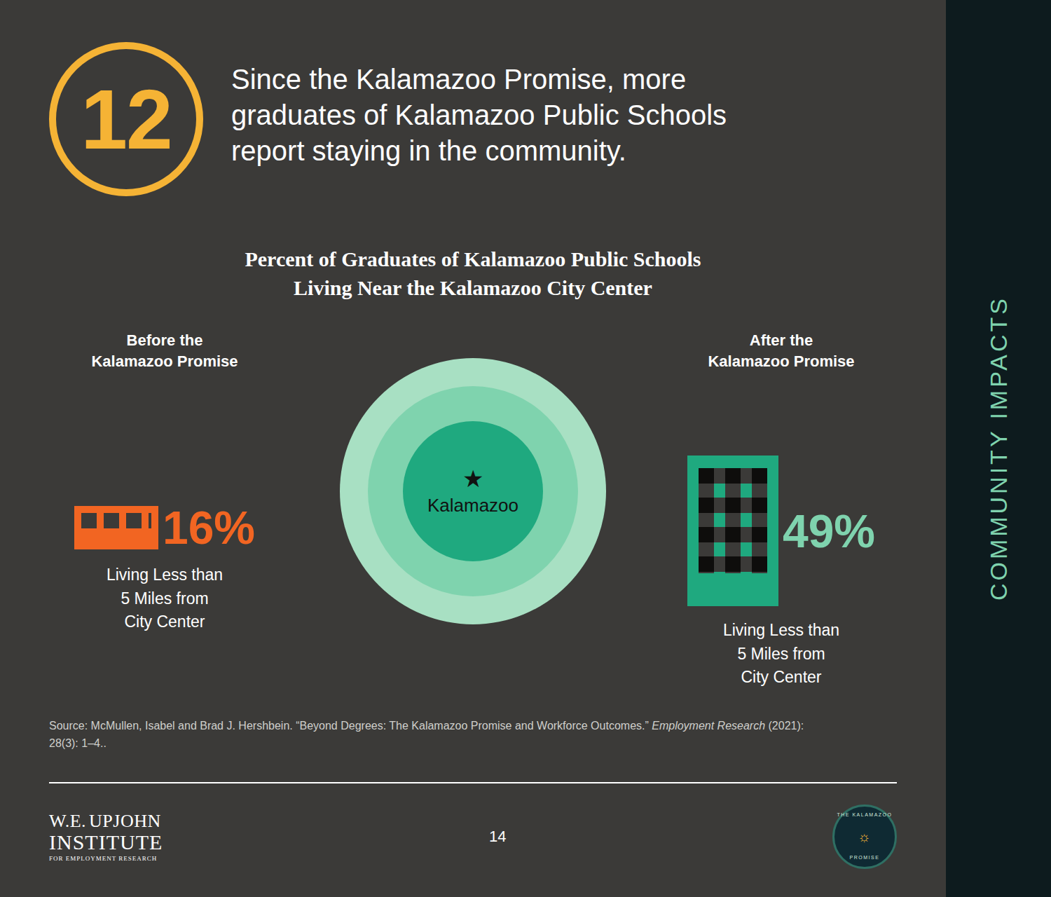12
Since the Kalamazoo Promise, more graduates of Kalamazoo Public Schools report staying in the community.
Percent of Graduates of Kalamazoo Public Schools
Living Near the Kalamazoo City Center
Before the
Kalamazoo Promise
16%
Living Less than
5 Miles from
City Center
★
Kalamazoo
After the
Kalamazoo Promise
49%
Living Less than
5 Miles from
City Center
Source: McMullen, Isabel and Brad J. Hershbein. “Beyond Degrees: The Kalamazoo Promise and Workforce Outcomes.” Employment Research (2021): 28(3): 1–4..
W.E. UPJOHN
INSTITUTE
FOR EMPLOYMENT RESEARCH
14
THE KALAMAZOO
☼
PROMISE
COMMUNITY IMPACTS